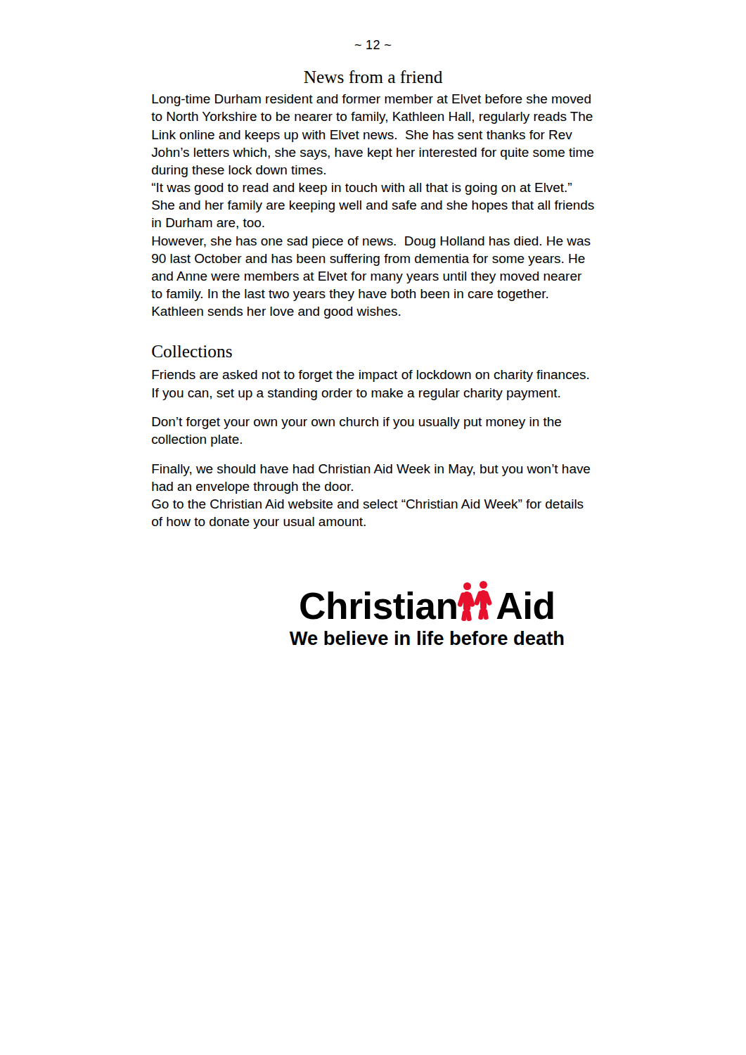~ 12 ~
News from a friend
Long-time Durham resident and former member at Elvet before she moved to North Yorkshire to be nearer to family, Kathleen Hall, regularly reads The Link online and keeps up with Elvet news. She has sent thanks for Rev John’s letters which, she says, have kept her interested for quite some time during these lock down times.
“It was good to read and keep in touch with all that is going on at Elvet.” She and her family are keeping well and safe and she hopes that all friends in Durham are, too.
However, she has one sad piece of news. Doug Holland has died. He was 90 last October and has been suffering from dementia for some years. He and Anne were members at Elvet for many years until they moved nearer to family. In the last two years they have both been in care together. Kathleen sends her love and good wishes.
Collections
Friends are asked not to forget the impact of lockdown on charity finances. If you can, set up a standing order to make a regular charity payment.
Don’t forget your own your own church if you usually put money in the collection plate.
Finally, we should have had Christian Aid Week in May, but you won’t have had an envelope through the door.
Go to the Christian Aid website and select “Christian Aid Week” for details of how to donate your usual amount.
Christian Aid
We believe in life before death